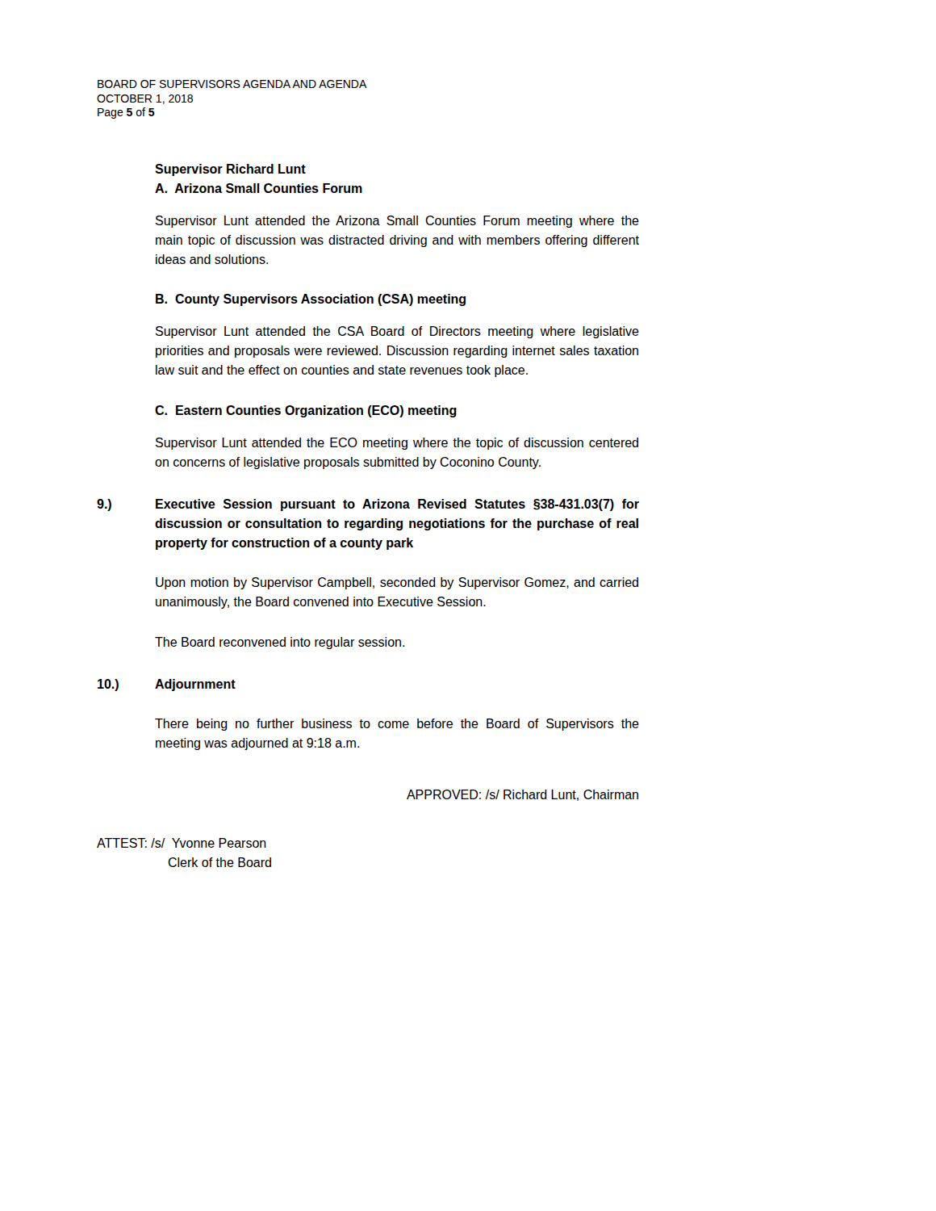BOARD OF SUPERVISORS AGENDA AND AGENDA OCTOBER 1, 2018 Page 5 of 5
Supervisor Richard Lunt
A. Arizona Small Counties Forum
Supervisor Lunt attended the Arizona Small Counties Forum meeting where the main topic of discussion was distracted driving and with members offering different ideas and solutions.
B. County Supervisors Association (CSA) meeting
Supervisor Lunt attended the CSA Board of Directors meeting where legislative priorities and proposals were reviewed. Discussion regarding internet sales taxation law suit and the effect on counties and state revenues took place.
C. Eastern Counties Organization (ECO) meeting
Supervisor Lunt attended the ECO meeting where the topic of discussion centered on concerns of legislative proposals submitted by Coconino County.
9.)
Executive Session pursuant to Arizona Revised Statutes §38-431.03(7) for discussion or consultation to regarding negotiations for the purchase of real property for construction of a county park
Upon motion by Supervisor Campbell, seconded by Supervisor Gomez, and carried unanimously, the Board convened into Executive Session.
The Board reconvened into regular session.
10.)
Adjournment
There being no further business to come before the Board of Supervisors the meeting was adjourned at 9:18 a.m.
APPROVED: /s/ Richard Lunt, Chairman
ATTEST: /s/ Yvonne Pearson Clerk of the Board